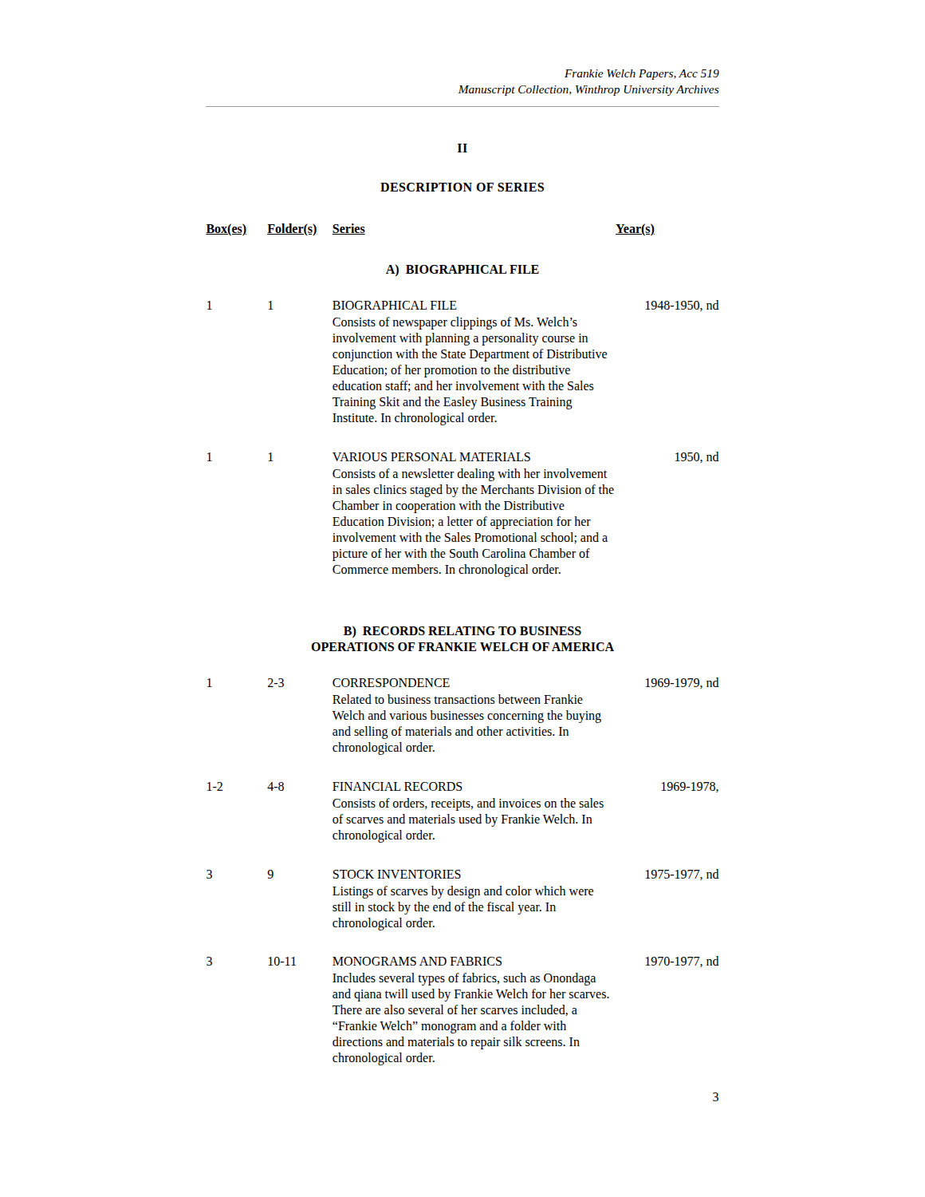Frankie Welch Papers, Acc 519
Manuscript Collection, Winthrop University Archives
II
DESCRIPTION OF SERIES
| Box(es) | Folder(s) | Series | Year(s) |
| --- | --- | --- | --- |
| A) BIOGRAPHICAL FILE |
| 1 | 1 | Biographical File Consists of newspaper clippings of Ms. Welch’s involvement with planning a personality course in conjunction with the State Department of Distributive Education; of her promotion to the distributive education staff; and her involvement with the Sales Training Skit and the Easley Business Training Institute. In chronological order. | 1948-1950, nd |
| 1 | 1 | Various Personal Materials Consists of a newsletter dealing with her involvement in sales clinics staged by the Merchants Division of the Chamber in cooperation with the Distributive Education Division; a letter of appreciation for her involvement with the Sales Promotional school; and a picture of her with the South Carolina Chamber of Commerce members. In chronological order. | 1950, nd |
| B) RECORDS RELATING TO BUSINESS OPERATIONS OF FRANKIE WELCH OF AMERICA |
| 1 | 2-3 | Correspondence Related to business transactions between Frankie Welch and various businesses concerning the buying and selling of materials and other activities. In chronological order. | 1969-1979, nd |
| 1-2 | 4-8 | Financial Records Consists of orders, receipts, and invoices on the sales of scarves and materials used by Frankie Welch. In chronological order. | 1969-1978, |
| 3 | 9 | Stock Inventories Listings of scarves by design and color which were still in stock by the end of the fiscal year. In chronological order. | 1975-1977, nd |
| 3 | 10-11 | Monograms and Fabrics Includes several types of fabrics, such as Onondaga and qiana twill used by Frankie Welch for her scarves. There are also several of her scarves included, a “Frankie Welch” monogram and a folder with directions and materials to repair silk screens. In chronological order. | 1970-1977, nd |
3